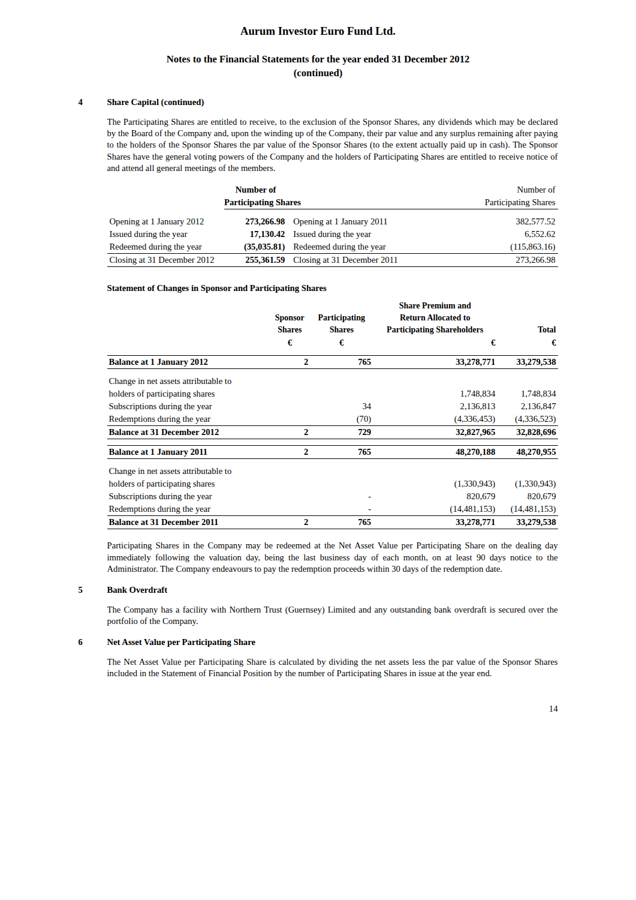Aurum Investor Euro Fund Ltd.
Notes to the Financial Statements for the year ended 31 December 2012
(continued)
4
Share Capital (continued)
The Participating Shares are entitled to receive, to the exclusion of the Sponsor Shares, any dividends which may be declared by the Board of the Company and, upon the winding up of the Company, their par value and any surplus remaining after paying to the holders of the Sponsor Shares the par value of the Sponsor Shares (to the extent actually paid up in cash). The Sponsor Shares have the general voting powers of the Company and the holders of Participating Shares are entitled to receive notice of and attend all general meetings of the members.
| | Number of | | Number of |
| | Participating Shares | Participating Shares |
| Opening at 1 January 2012 | 273,266.98 | Opening at 1 January 2011 | 382,577.52 |
| Issued during the year | 17,130.42 | Issued during the year | 6,552.62 |
| Redeemed during the year | (35,035.81) | Redeemed during the year | (115,863.16) |
| Closing at 31 December 2012 | 255,361.59 | Closing at 31 December 2011 | 273,266.98 |
Statement of Changes in Sponsor and Participating Shares
| | | | Share Premium and | |
| | Sponsor | Participating | Return Allocated to | |
| | Shares | Shares | Participating Shareholders | Total |
| | € | € | € | € |
| Balance at 1 January 2012 | 2 | 765 | 33,278,771 | 33,279,538 |
| Change in net assets attributable to | | | | |
| holders of participating shares | | | 1,748,834 | 1,748,834 |
| Subscriptions during the year | | 34 | 2,136,813 | 2,136,847 |
| Redemptions during the year | | (70) | (4,336,453) | (4,336,523) |
| Balance at 31 December 2012 | 2 | 729 | 32,827,965 | 32,828,696 |
| Balance at 1 January 2011 | 2 | 765 | 48,270,188 | 48,270,955 |
| Change in net assets attributable to | | | | |
| holders of participating shares | | | (1,330,943) | (1,330,943) |
| Subscriptions during the year | | - | 820,679 | 820,679 |
| Redemptions during the year | | - | (14,481,153) | (14,481,153) |
| Balance at 31 December 2011 | 2 | 765 | 33,278,771 | 33,279,538 |
Participating Shares in the Company may be redeemed at the Net Asset Value per Participating Share on the dealing day immediately following the valuation day, being the last business day of each month, on at least 90 days notice to the Administrator. The Company endeavours to pay the redemption proceeds within 30 days of the redemption date.
5
Bank Overdraft
The Company has a facility with Northern Trust (Guernsey) Limited and any outstanding bank overdraft is secured over the portfolio of the Company.
6
Net Asset Value per Participating Share
The Net Asset Value per Participating Share is calculated by dividing the net assets less the par value of the Sponsor Shares included in the Statement of Financial Position by the number of Participating Shares in issue at the year end.
14